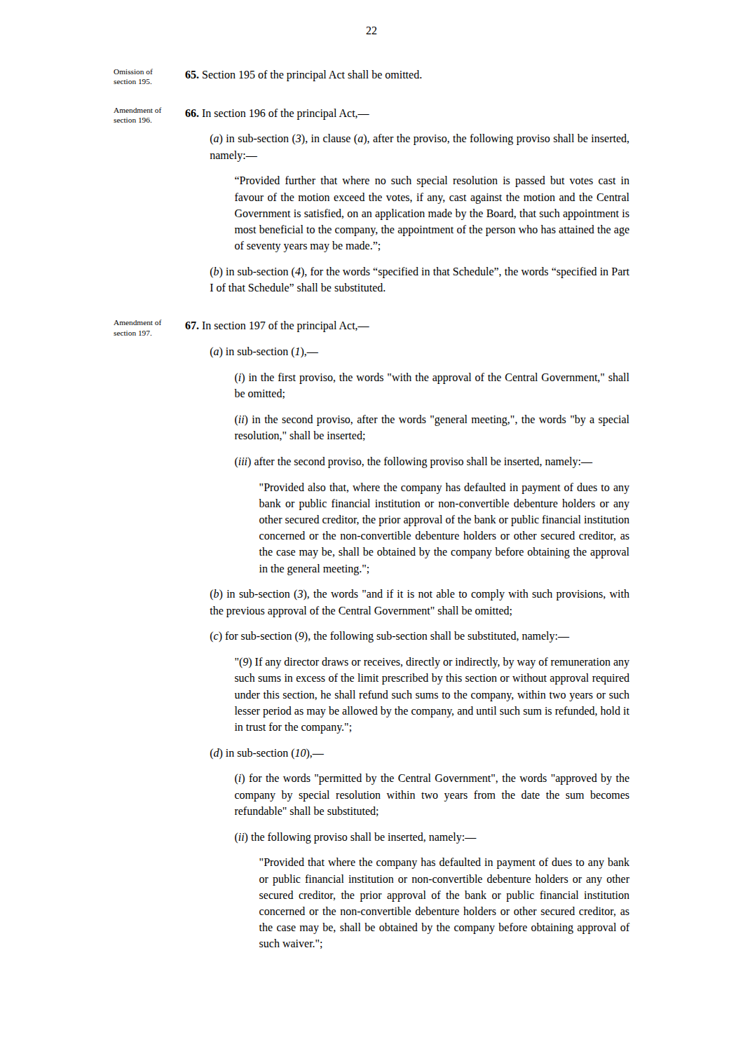22
Omission of section 195.
65. Section 195 of the principal Act shall be omitted.
Amendment of section 196.
66. In section 196 of the principal Act,—
(a) in sub-section (3), in clause (a), after the proviso, the following proviso shall be inserted, namely:—
“Provided further that where no such special resolution is passed but votes cast in favour of the motion exceed the votes, if any, cast against the motion and the Central Government is satisfied, on an application made by the Board, that such appointment is most beneficial to the company, the appointment of the person who has attained the age of seventy years may be made.”;
(b) in sub-section (4), for the words “specified in that Schedule”, the words “specified in Part I of that Schedule” shall be substituted.
Amendment of section 197.
67. In section 197 of the principal Act,—
(a) in sub-section (1),—
(i) in the first proviso, the words "with the approval of the Central Government," shall be omitted;
(ii) in the second proviso, after the words "general meeting,", the words "by a special resolution," shall be inserted;
(iii) after the second proviso, the following proviso shall be inserted, namely:—
"Provided also that, where the company has defaulted in payment of dues to any bank or public financial institution or non-convertible debenture holders or any other secured creditor, the prior approval of the bank or public financial institution concerned or the non-convertible debenture holders or other secured creditor, as the case may be, shall be obtained by the company before obtaining the approval in the general meeting.";
(b) in sub-section (3), the words "and if it is not able to comply with such provisions, with the previous approval of the Central Government" shall be omitted;
(c) for sub-section (9), the following sub-section shall be substituted, namely:—
"(9) If any director draws or receives, directly or indirectly, by way of remuneration any such sums in excess of the limit prescribed by this section or without approval required under this section, he shall refund such sums to the company, within two years or such lesser period as may be allowed by the company, and until such sum is refunded, hold it in trust for the company.";
(d) in sub-section (10),—
(i) for the words "permitted by the Central Government", the words "approved by the company by special resolution within two years from the date the sum becomes refundable" shall be substituted;
(ii) the following proviso shall be inserted, namely:—
"Provided that where the company has defaulted in payment of dues to any bank or public financial institution or non-convertible debenture holders or any other secured creditor, the prior approval of the bank or public financial institution concerned or the non-convertible debenture holders or other secured creditor, as the case may be, shall be obtained by the company before obtaining approval of such waiver.";